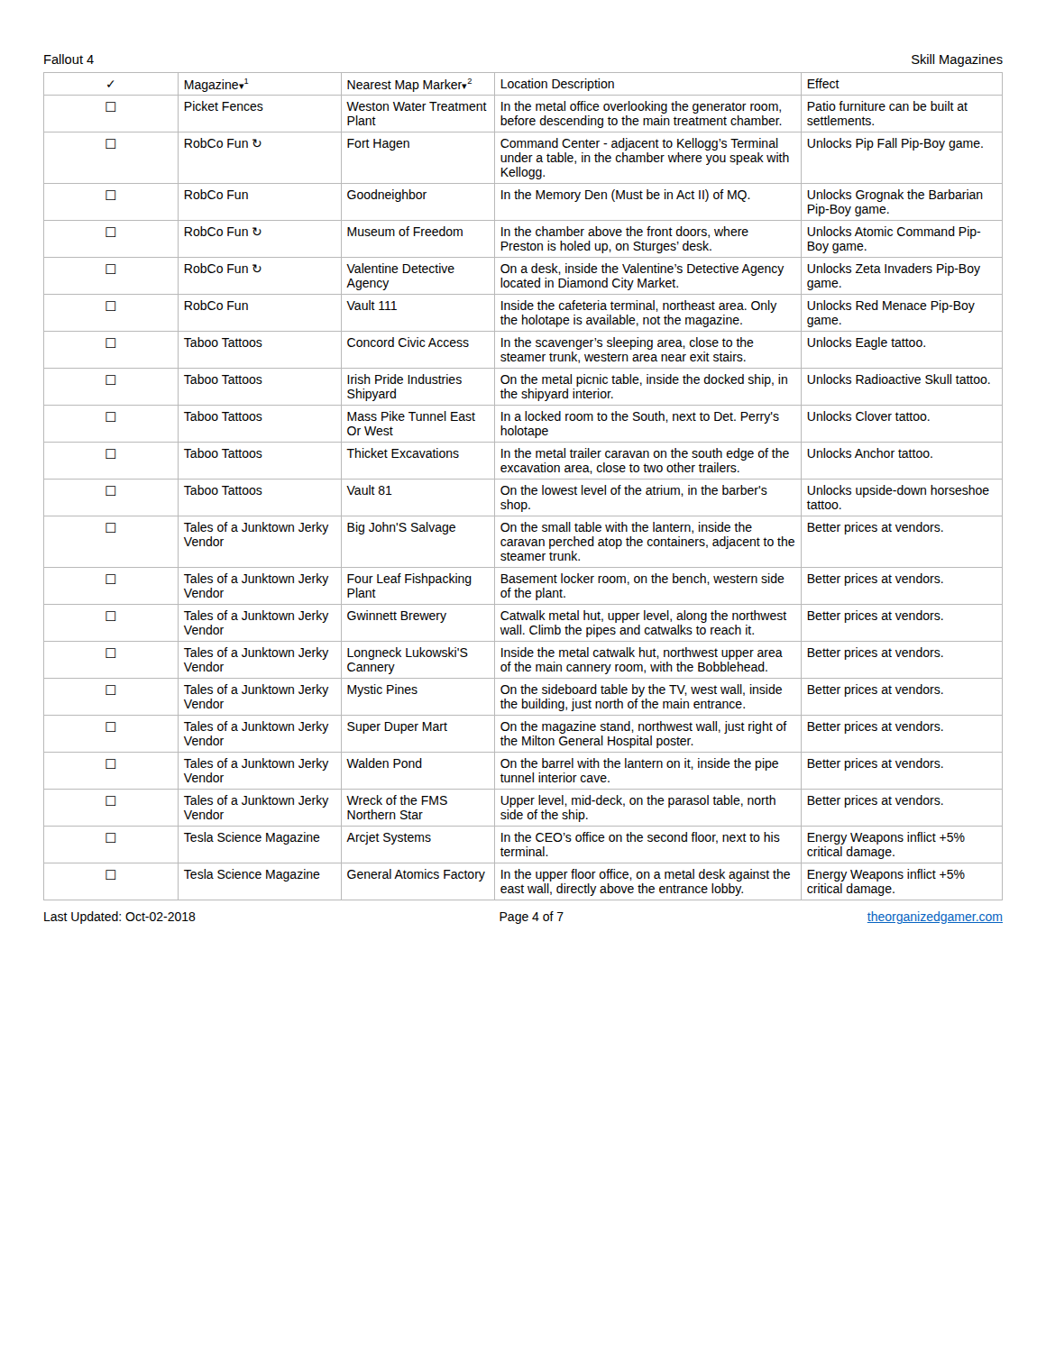Fallout 4 Skill Magazines
| ✓ | Magazine ▾ 1 | Nearest Map Marker ▾ 2 | Location Description | Effect |
| --- | --- | --- | --- | --- |
| ☐ | Picket Fences | Weston Water Treatment Plant | In the metal office overlooking the generator room, before descending to the main treatment chamber. | Patio furniture can be built at settlements. |
| ☐ | RobCo Fun ↻ | Fort Hagen | Command Center - adjacent to Kellogg’s Terminal under a table, in the chamber where you speak with Kellogg. | Unlocks Pip Fall Pip-Boy game. |
| ☐ | RobCo Fun | Goodneighbor | In the Memory Den (Must be in Act II) of MQ. | Unlocks Grognak the Barbarian Pip-Boy game. |
| ☐ | RobCo Fun ↻ | Museum of Freedom | In the chamber above the front doors, where Preston is holed up, on Sturges’ desk. | Unlocks Atomic Command Pip-Boy game. |
| ☐ | RobCo Fun ↻ | Valentine Detective Agency | On a desk, inside the Valentine’s Detective Agency located in Diamond City Market. | Unlocks Zeta Invaders Pip-Boy game. |
| ☐ | RobCo Fun | Vault 111 | Inside the cafeteria terminal, northeast area. Only the holotape is available, not the magazine. | Unlocks Red Menace Pip-Boy game. |
| ☐ | Taboo Tattoos | Concord Civic Access | In the scavenger’s sleeping area, close to the steamer trunk, western area near exit stairs. | Unlocks Eagle tattoo. |
| ☐ | Taboo Tattoos | Irish Pride Industries Shipyard | On the metal picnic table, inside the docked ship, in the shipyard interior. | Unlocks Radioactive Skull tattoo. |
| ☐ | Taboo Tattoos | Mass Pike Tunnel East Or West | In a locked room to the South, next to Det. Perry's holotape | Unlocks Clover tattoo. |
| ☐ | Taboo Tattoos | Thicket Excavations | In the metal trailer caravan on the south edge of the excavation area, close to two other trailers. | Unlocks Anchor tattoo. |
| ☐ | Taboo Tattoos | Vault 81 | On the lowest level of the atrium, in the barber's shop. | Unlocks upside-down horseshoe tattoo. |
| ☐ | Tales of a Junktown Jerky Vendor | Big John'S Salvage | On the small table with the lantern, inside the caravan perched atop the containers, adjacent to the steamer trunk. | Better prices at vendors. |
| ☐ | Tales of a Junktown Jerky Vendor | Four Leaf Fishpacking Plant | Basement locker room, on the bench, western side of the plant. | Better prices at vendors. |
| ☐ | Tales of a Junktown Jerky Vendor | Gwinnett Brewery | Catwalk metal hut, upper level, along the northwest wall. Climb the pipes and catwalks to reach it. | Better prices at vendors. |
| ☐ | Tales of a Junktown Jerky Vendor | Longneck Lukowski'S Cannery | Inside the metal catwalk hut, northwest upper area of the main cannery room, with the Bobblehead. | Better prices at vendors. |
| ☐ | Tales of a Junktown Jerky Vendor | Mystic Pines | On the sideboard table by the TV, west wall, inside the building, just north of the main entrance. | Better prices at vendors. |
| ☐ | Tales of a Junktown Jerky Vendor | Super Duper Mart | On the magazine stand, northwest wall, just right of the Milton General Hospital poster. | Better prices at vendors. |
| ☐ | Tales of a Junktown Jerky Vendor | Walden Pond | On the barrel with the lantern on it, inside the pipe tunnel interior cave. | Better prices at vendors. |
| ☐ | Tales of a Junktown Jerky Vendor | Wreck of the FMS Northern Star | Upper level, mid-deck, on the parasol table, north side of the ship. | Better prices at vendors. |
| ☐ | Tesla Science Magazine | Arcjet Systems | In the CEO’s office on the second floor, next to his terminal. | Energy Weapons inflict +5% critical damage. |
| ☐ | Tesla Science Magazine | General Atomics Factory | In the upper floor office, on a metal desk against the east wall, directly above the entrance lobby. | Energy Weapons inflict +5% critical damage. |
Last Updated: Oct-02-2018 Page 4 of 7 theorganizedgamer.com